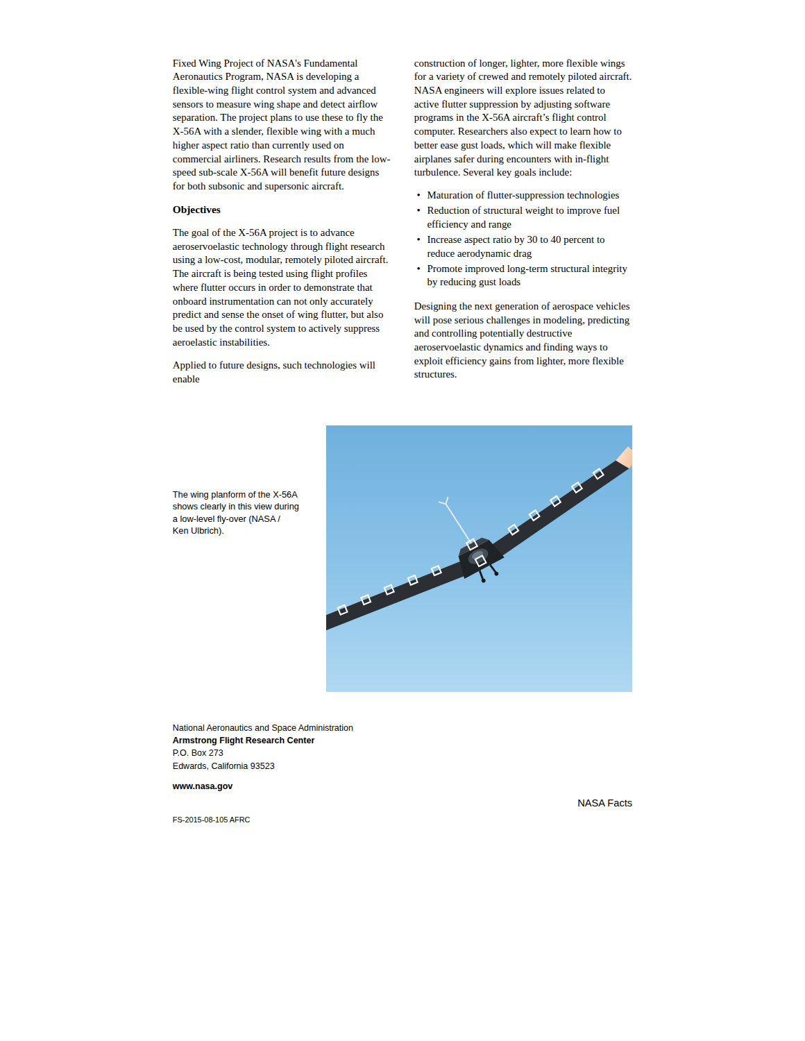Fixed Wing Project of NASA's Fundamental Aeronautics Program, NASA is developing a flexible-wing flight control system and advanced sensors to measure wing shape and detect airflow separation. The project plans to use these to fly the X-56A with a slender, flexible wing with a much higher aspect ratio than currently used on commercial airliners. Research results from the low-speed sub-scale X-56A will benefit future designs for both subsonic and supersonic aircraft.
Objectives
The goal of the X-56A project is to advance aeroservoelastic technology through flight research using a low-cost, modular, remotely piloted aircraft. The aircraft is being tested using flight profiles where flutter occurs in order to demonstrate that onboard instrumentation can not only accurately predict and sense the onset of wing flutter, but also be used by the control system to actively suppress aeroelastic instabilities.
Applied to future designs, such technologies will enable
construction of longer, lighter, more flexible wings for a variety of crewed and remotely piloted aircraft. NASA engineers will explore issues related to active flutter suppression by adjusting software programs in the X-56A aircraft’s flight control computer. Researchers also expect to learn how to better ease gust loads, which will make flexible airplanes safer during encounters with in-flight turbulence. Several key goals include:
Maturation of flutter-suppression technologies
Reduction of structural weight to improve fuel efficiency and range
Increase aspect ratio by 30 to 40 percent to reduce aerodynamic drag
Promote improved long-term structural integrity by reducing gust loads
Designing the next generation of aerospace vehicles will pose serious challenges in modeling, predicting and controlling potentially destructive aeroservoelastic dynamics and finding ways to exploit efficiency gains from lighter, more flexible structures.
The wing planform of the X-56A shows clearly in this view during a low-level fly-over (NASA /
Ken Ulbrich).
National Aeronautics and Space Administration
Armstrong Flight Research Center
P.O. Box 273
Edwards, California 93523
www.nasa.gov
NASA Facts
FS-2015-08-105 AFRC